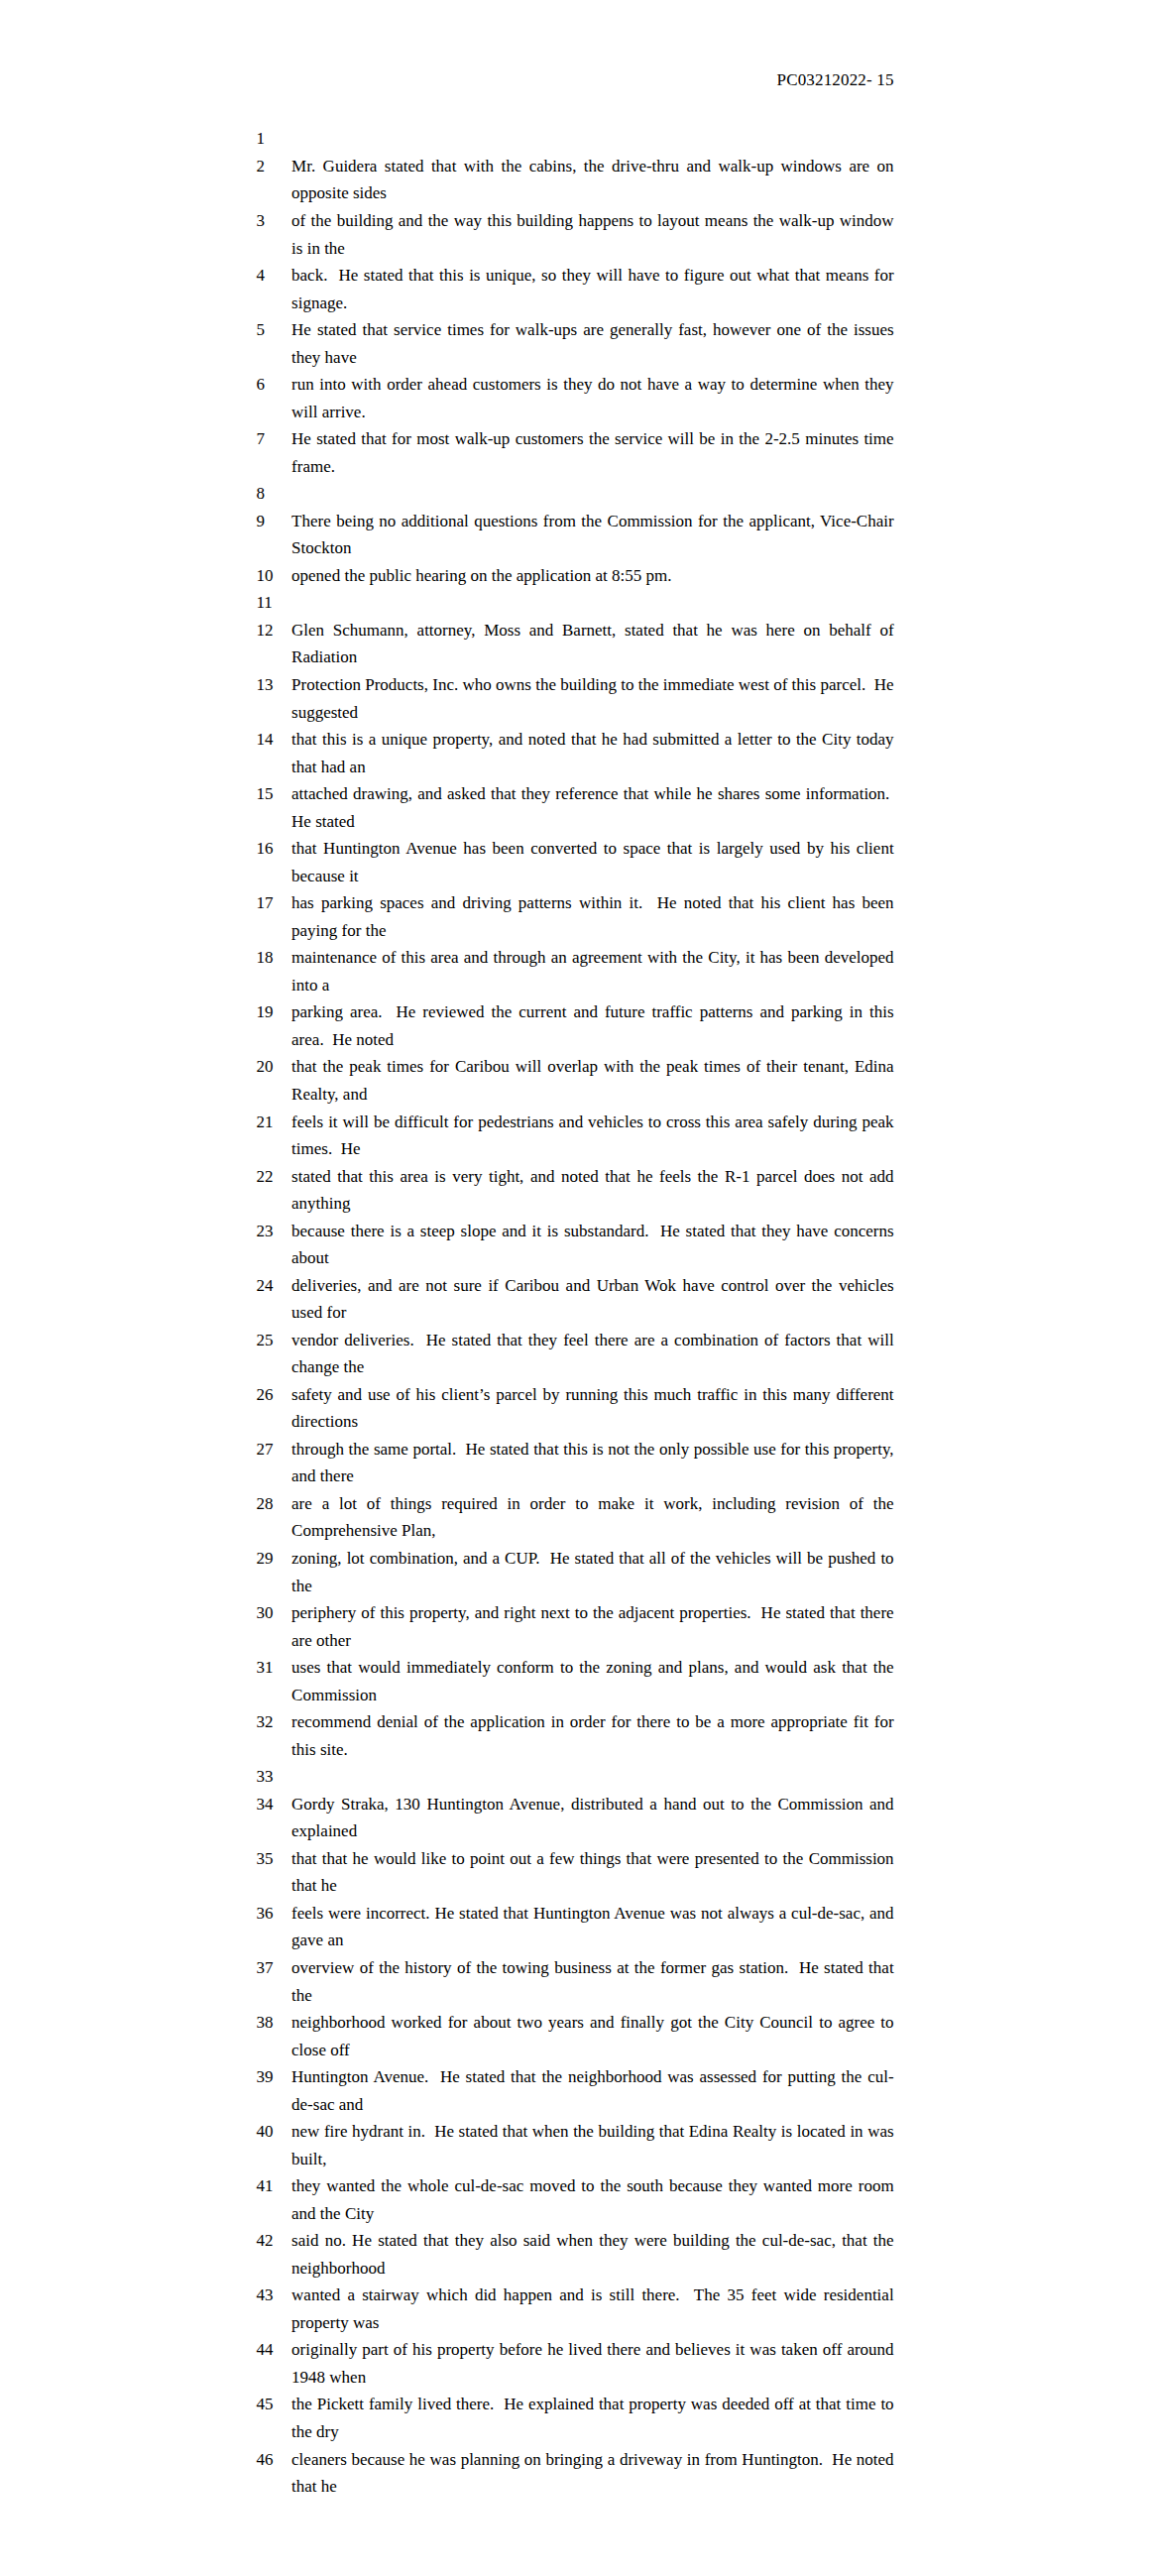PC03212022- 15
| 1 | |
| 2 | Mr. Guidera stated that with the cabins, the drive-thru and walk-up windows are on opposite sides |
| 3 | of the building and the way this building happens to layout means the walk-up window is in the |
| 4 | back. He stated that this is unique, so they will have to figure out what that means for signage. |
| 5 | He stated that service times for walk-ups are generally fast, however one of the issues they have |
| 6 | run into with order ahead customers is they do not have a way to determine when they will arrive. |
| 7 | He stated that for most walk-up customers the service will be in the 2-2.5 minutes time frame. |
| 8 | |
| 9 | There being no additional questions from the Commission for the applicant, Vice-Chair Stockton |
| 10 | opened the public hearing on the application at 8:55 pm. |
| 11 | |
| 12 | Glen Schumann, attorney, Moss and Barnett, stated that he was here on behalf of Radiation |
| 13 | Protection Products, Inc. who owns the building to the immediate west of this parcel. He suggested |
| 14 | that this is a unique property, and noted that he had submitted a letter to the City today that had an |
| 15 | attached drawing, and asked that they reference that while he shares some information. He stated |
| 16 | that Huntington Avenue has been converted to space that is largely used by his client because it |
| 17 | has parking spaces and driving patterns within it. He noted that his client has been paying for the |
| 18 | maintenance of this area and through an agreement with the City, it has been developed into a |
| 19 | parking area. He reviewed the current and future traffic patterns and parking in this area. He noted |
| 20 | that the peak times for Caribou will overlap with the peak times of their tenant, Edina Realty, and |
| 21 | feels it will be difficult for pedestrians and vehicles to cross this area safely during peak times. He |
| 22 | stated that this area is very tight, and noted that he feels the R-1 parcel does not add anything |
| 23 | because there is a steep slope and it is substandard. He stated that they have concerns about |
| 24 | deliveries, and are not sure if Caribou and Urban Wok have control over the vehicles used for |
| 25 | vendor deliveries. He stated that they feel there are a combination of factors that will change the |
| 26 | safety and use of his client’s parcel by running this much traffic in this many different directions |
| 27 | through the same portal. He stated that this is not the only possible use for this property, and there |
| 28 | are a lot of things required in order to make it work, including revision of the Comprehensive Plan, |
| 29 | zoning, lot combination, and a CUP. He stated that all of the vehicles will be pushed to the |
| 30 | periphery of this property, and right next to the adjacent properties. He stated that there are other |
| 31 | uses that would immediately conform to the zoning and plans, and would ask that the Commission |
| 32 | recommend denial of the application in order for there to be a more appropriate fit for this site. |
| 33 | |
| 34 | Gordy Straka, 130 Huntington Avenue, distributed a hand out to the Commission and explained |
| 35 | that that he would like to point out a few things that were presented to the Commission that he |
| 36 | feels were incorrect. He stated that Huntington Avenue was not always a cul-de-sac, and gave an |
| 37 | overview of the history of the towing business at the former gas station. He stated that the |
| 38 | neighborhood worked for about two years and finally got the City Council to agree to close off |
| 39 | Huntington Avenue. He stated that the neighborhood was assessed for putting the cul-de-sac and |
| 40 | new fire hydrant in. He stated that when the building that Edina Realty is located in was built, |
| 41 | they wanted the whole cul-de-sac moved to the south because they wanted more room and the City |
| 42 | said no. He stated that they also said when they were building the cul-de-sac, that the neighborhood |
| 43 | wanted a stairway which did happen and is still there. The 35 feet wide residential property was |
| 44 | originally part of his property before he lived there and believes it was taken off around 1948 when |
| 45 | the Pickett family lived there. He explained that property was deeded off at that time to the dry |
| 46 | cleaners because he was planning on bringing a driveway in from Huntington. He noted that he |